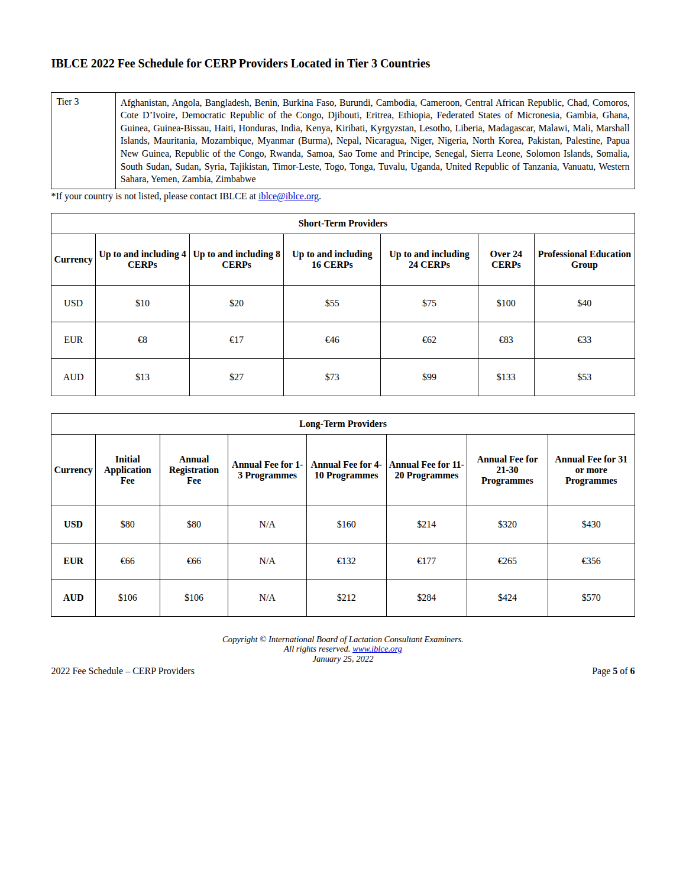IBLCE 2022 Fee Schedule for CERP Providers Located in Tier 3 Countries
| Tier 3 | Afghanistan, Angola, Bangladesh, Benin, Burkina Faso, Burundi, Cambodia, Cameroon, Central African Republic, Chad, Comoros, Cote D’Ivoire, Democratic Republic of the Congo, Djibouti, Eritrea, Ethiopia, Federated States of Micronesia, Gambia, Ghana, Guinea, Guinea-Bissau, Haiti, Honduras, India, Kenya, Kiribati, Kyrgyzstan, Lesotho, Liberia, Madagascar, Malawi, Mali, Marshall Islands, Mauritania, Mozambique, Myanmar (Burma), Nepal, Nicaragua, Niger, Nigeria, North Korea, Pakistan, Palestine, Papua New Guinea, Republic of the Congo, Rwanda, Samoa, Sao Tome and Principe, Senegal, Sierra Leone, Solomon Islands, Somalia, South Sudan, Sudan, Syria, Tajikistan, Timor-Leste, Togo, Tonga, Tuvalu, Uganda, United Republic of Tanzania, Vanuatu, Western Sahara, Yemen, Zambia, Zimbabwe |
*If your country is not listed, please contact IBLCE at iblce@iblce.org.
| Short-Term Providers |
| --- |
| Currency | Up to and including 4 CERPs | Up to and including 8 CERPs | Up to and including 16 CERPs | Up to and including 24 CERPs | Over 24 CERPs | Professional Education Group |
| USD | $10 | $20 | $55 | $75 | $100 | $40 |
| EUR | €8 | €17 | €46 | €62 | €83 | €33 |
| AUD | $13 | $27 | $73 | $99 | $133 | $53 |
| Long-Term Providers |
| --- |
| Currency | Initial Application Fee | Annual Registration Fee | Annual Fee for 1-3 Programmes | Annual Fee for 4-10 Programmes | Annual Fee for 11-20 Programmes | Annual Fee for 21-30 Programmes | Annual Fee for 31 or more Programmes |
| USD | $80 | $80 | N/A | $160 | $214 | $320 | $430 |
| EUR | €66 | €66 | N/A | €132 | €177 | €265 | €356 |
| AUD | $106 | $106 | N/A | $212 | $284 | $424 | $570 |
Copyright © International Board of Lactation Consultant Examiners.
All rights reserved. www.iblce.org
January 25, 2022
2022 Fee Schedule – CERP Providers Page 5 of 6